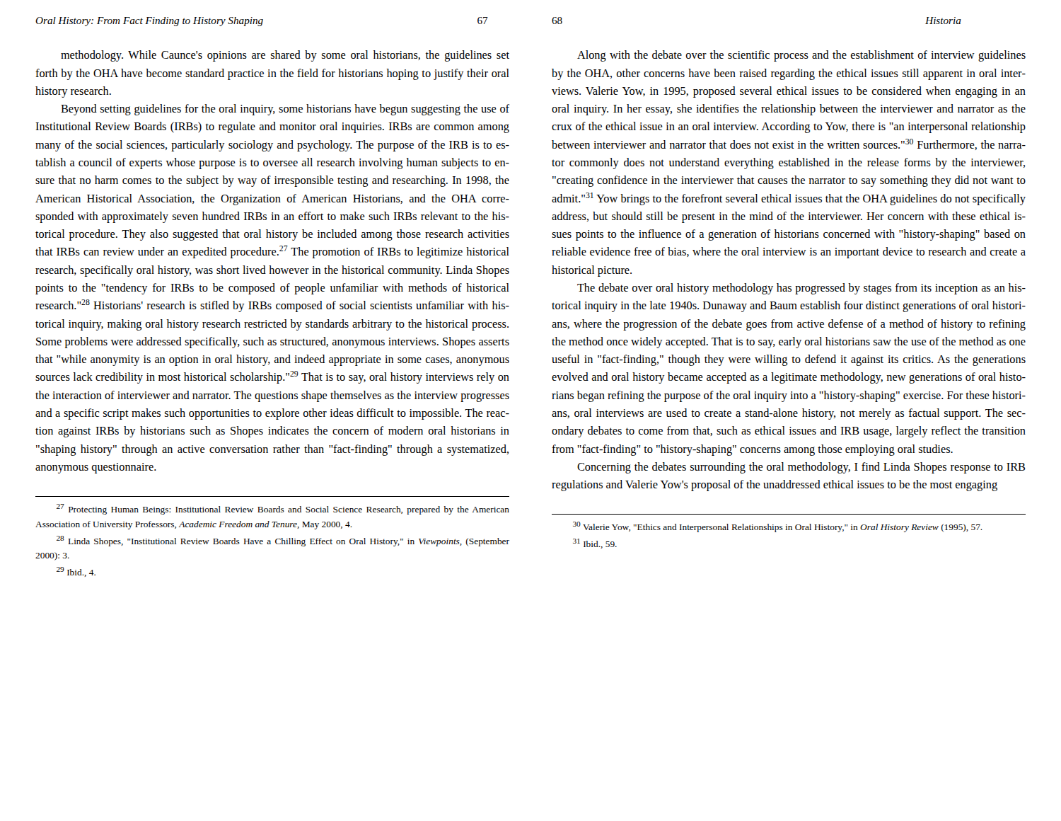Oral History: From Fact Finding to History Shaping 67
methodology. While Caunce's opinions are shared by some oral historians, the guidelines set forth by the OHA have become standard practice in the field for historians hoping to justify their oral history research.
Beyond setting guidelines for the oral inquiry, some historians have begun suggesting the use of Institutional Review Boards (IRBs) to regulate and monitor oral inquiries. IRBs are common among many of the social sciences, particularly sociology and psychology. The purpose of the IRB is to establish a council of experts whose purpose is to oversee all research involving human subjects to ensure that no harm comes to the subject by way of irresponsible testing and researching. In 1998, the American Historical Association, the Organization of American Historians, and the OHA corresponded with approximately seven hundred IRBs in an effort to make such IRBs relevant to the historical procedure. They also suggested that oral history be included among those research activities that IRBs can review under an expedited procedure.27 The promotion of IRBs to legitimize historical research, specifically oral history, was short lived however in the historical community. Linda Shopes points to the "tendency for IRBs to be composed of people unfamiliar with methods of historical research."28 Historians' research is stifled by IRBs composed of social scientists unfamiliar with historical inquiry, making oral history research restricted by standards arbitrary to the historical process. Some problems were addressed specifically, such as structured, anonymous interviews. Shopes asserts that "while anonymity is an option in oral history, and indeed appropriate in some cases, anonymous sources lack credibility in most historical scholarship."29 That is to say, oral history interviews rely on the interaction of interviewer and narrator. The questions shape themselves as the interview progresses and a specific script makes such opportunities to explore other ideas difficult to impossible. The reaction against IRBs by historians such as Shopes indicates the concern of modern oral historians in "shaping history" through an active conversation rather than "fact-finding" through a systematized, anonymous questionnaire.
27 Protecting Human Beings: Institutional Review Boards and Social Science Research, prepared by the American Association of University Professors, Academic Freedom and Tenure, May 2000, 4.
28 Linda Shopes, "Institutional Review Boards Have a Chilling Effect on Oral History," in Viewpoints, (September 2000): 3.
29 Ibid., 4.
68 Historia
Along with the debate over the scientific process and the establishment of interview guidelines by the OHA, other concerns have been raised regarding the ethical issues still apparent in oral interviews. Valerie Yow, in 1995, proposed several ethical issues to be considered when engaging in an oral inquiry. In her essay, she identifies the relationship between the interviewer and narrator as the crux of the ethical issue in an oral interview. According to Yow, there is "an interpersonal relationship between interviewer and narrator that does not exist in the written sources."30 Furthermore, the narrator commonly does not understand everything established in the release forms by the interviewer, "creating confidence in the interviewer that causes the narrator to say something they did not want to admit."31 Yow brings to the forefront several ethical issues that the OHA guidelines do not specifically address, but should still be present in the mind of the interviewer. Her concern with these ethical issues points to the influence of a generation of historians concerned with "history-shaping" based on reliable evidence free of bias, where the oral interview is an important device to research and create a historical picture.
The debate over oral history methodology has progressed by stages from its inception as an historical inquiry in the late 1940s. Dunaway and Baum establish four distinct generations of oral historians, where the progression of the debate goes from active defense of a method of history to refining the method once widely accepted. That is to say, early oral historians saw the use of the method as one useful in "fact-finding," though they were willing to defend it against its critics. As the generations evolved and oral history became accepted as a legitimate methodology, new generations of oral historians began refining the purpose of the oral inquiry into a "history-shaping" exercise. For these historians, oral interviews are used to create a stand-alone history, not merely as factual support. The secondary debates to come from that, such as ethical issues and IRB usage, largely reflect the transition from "fact-finding" to "history-shaping" concerns among those employing oral studies.
Concerning the debates surrounding the oral methodology, I find Linda Shopes response to IRB regulations and Valerie Yow's proposal of the unaddressed ethical issues to be the most engaging
30 Valerie Yow, "Ethics and Interpersonal Relationships in Oral History," in Oral History Review (1995), 57.
31 Ibid., 59.